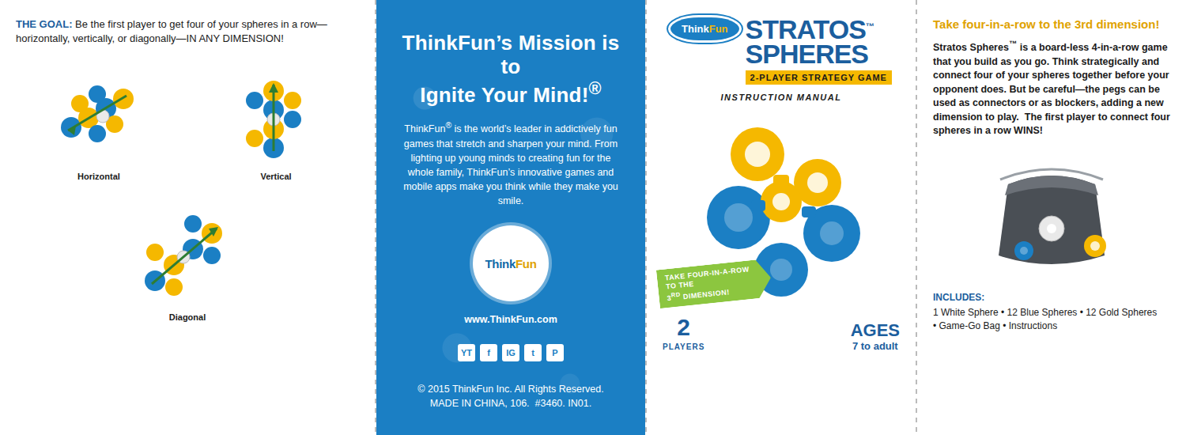THE GOAL: Be the first player to get four of your spheres in a row—horizontally, vertically, or diagonally—IN ANY DIMENSION!
Horizontal
Vertical
Diagonal
ThinkFun’s Mission is to
Ignite Your Mind!®
ThinkFun® is the world’s leader in addictively fun games that stretch and sharpen your mind. From lighting up young minds to creating fun for the whole family, ThinkFun’s innovative games and mobile apps make you think while they make you smile.
ThinkFun
www.ThinkFun.com
© 2015 ThinkFun Inc. All Rights Reserved.
MADE IN CHINA, 106. #3460. IN01.
ThinkFun
STRATOS™
SPHERES
2-PLAYER STRATEGY GAME
INSTRUCTION MANUAL
TAKE FOUR-IN-A-ROW
TO THE
3RD DIMENSION!
2 PLAYERS
AGES 7 to adult
Take four-in-a-row to the 3rd dimension!
Stratos Spheres™ is a board-less 4-in-a-row game that you build as you go. Think strategically and connect four of your spheres together before your opponent does. But be careful—the pegs can be used as connectors or as blockers, adding a new dimension to play. The first player to connect four spheres in a row WINS!
INCLUDES:
1 White Sphere • 12 Blue Spheres • 12 Gold Spheres
• Game-Go Bag • Instructions